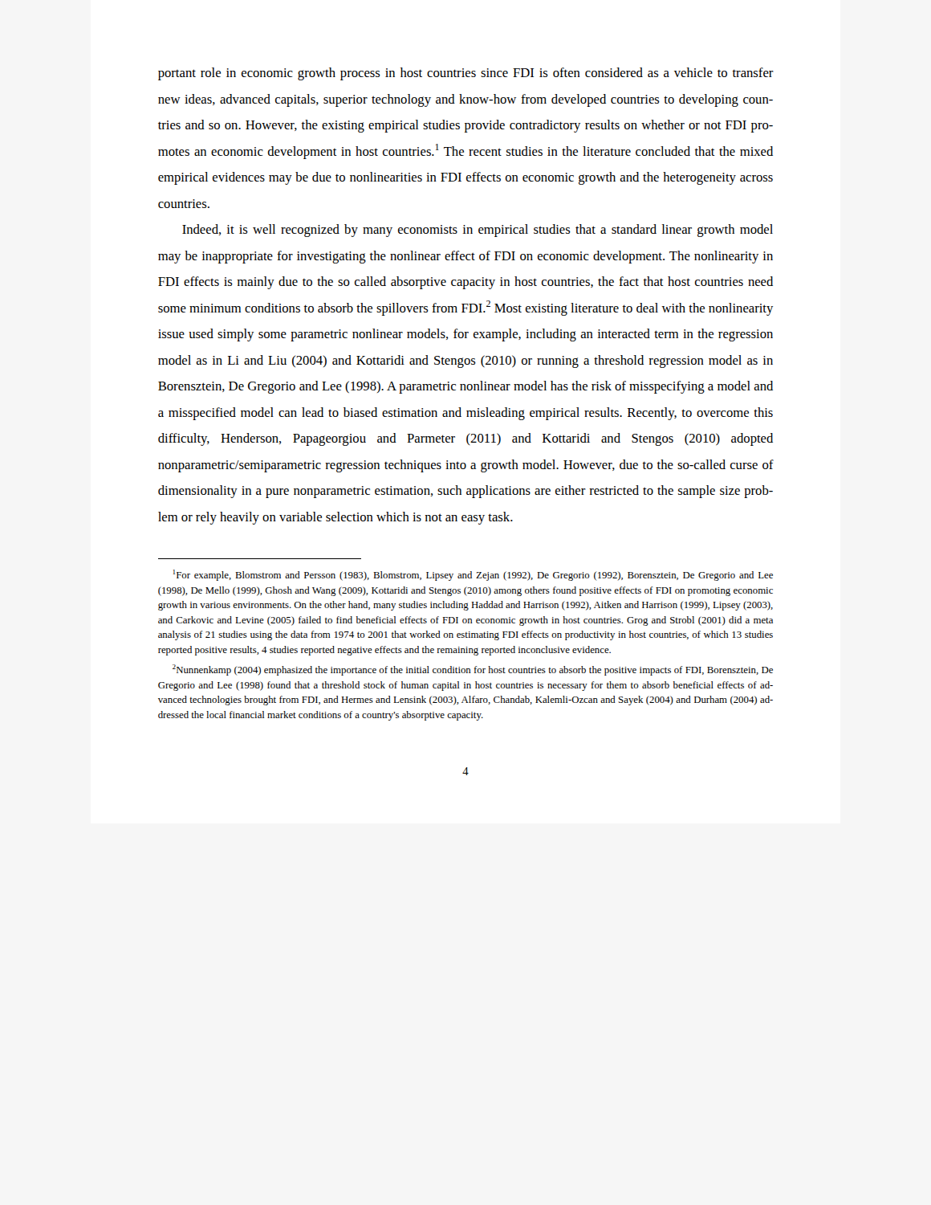portant role in economic growth process in host countries since FDI is often considered as a vehicle to transfer new ideas, advanced capitals, superior technology and know-how from developed countries to developing countries and so on. However, the existing empirical studies provide contradictory results on whether or not FDI promotes an economic development in host countries.1 The recent studies in the literature concluded that the mixed empirical evidences may be due to nonlinearities in FDI effects on economic growth and the heterogeneity across countries.
Indeed, it is well recognized by many economists in empirical studies that a standard linear growth model may be inappropriate for investigating the nonlinear effect of FDI on economic development. The nonlinearity in FDI effects is mainly due to the so called absorptive capacity in host countries, the fact that host countries need some minimum conditions to absorb the spillovers from FDI.2 Most existing literature to deal with the nonlinearity issue used simply some parametric nonlinear models, for example, including an interacted term in the regression model as in Li and Liu (2004) and Kottaridi and Stengos (2010) or running a threshold regression model as in Borensztein, De Gregorio and Lee (1998). A parametric nonlinear model has the risk of misspecifying a model and a misspecified model can lead to biased estimation and misleading empirical results. Recently, to overcome this difficulty, Henderson, Papageorgiou and Parmeter (2011) and Kottaridi and Stengos (2010) adopted nonparametric/semiparametric regression techniques into a growth model. However, due to the so-called curse of dimensionality in a pure nonparametric estimation, such applications are either restricted to the sample size problem or rely heavily on variable selection which is not an easy task.
1For example, Blomstrom and Persson (1983), Blomstrom, Lipsey and Zejan (1992), De Gregorio (1992), Borensztein, De Gregorio and Lee (1998), De Mello (1999), Ghosh and Wang (2009), Kottaridi and Stengos (2010) among others found positive effects of FDI on promoting economic growth in various environments. On the other hand, many studies including Haddad and Harrison (1992), Aitken and Harrison (1999), Lipsey (2003), and Carkovic and Levine (2005) failed to find beneficial effects of FDI on economic growth in host countries. Grog and Strobl (2001) did a meta analysis of 21 studies using the data from 1974 to 2001 that worked on estimating FDI effects on productivity in host countries, of which 13 studies reported positive results, 4 studies reported negative effects and the remaining reported inconclusive evidence.
2Nunnenkamp (2004) emphasized the importance of the initial condition for host countries to absorb the positive impacts of FDI, Borensztein, De Gregorio and Lee (1998) found that a threshold stock of human capital in host countries is necessary for them to absorb beneficial effects of advanced technologies brought from FDI, and Hermes and Lensink (2003), Alfaro, Chandab, Kalemli-Ozcan and Sayek (2004) and Durham (2004) addressed the local financial market conditions of a country's absorptive capacity.
4